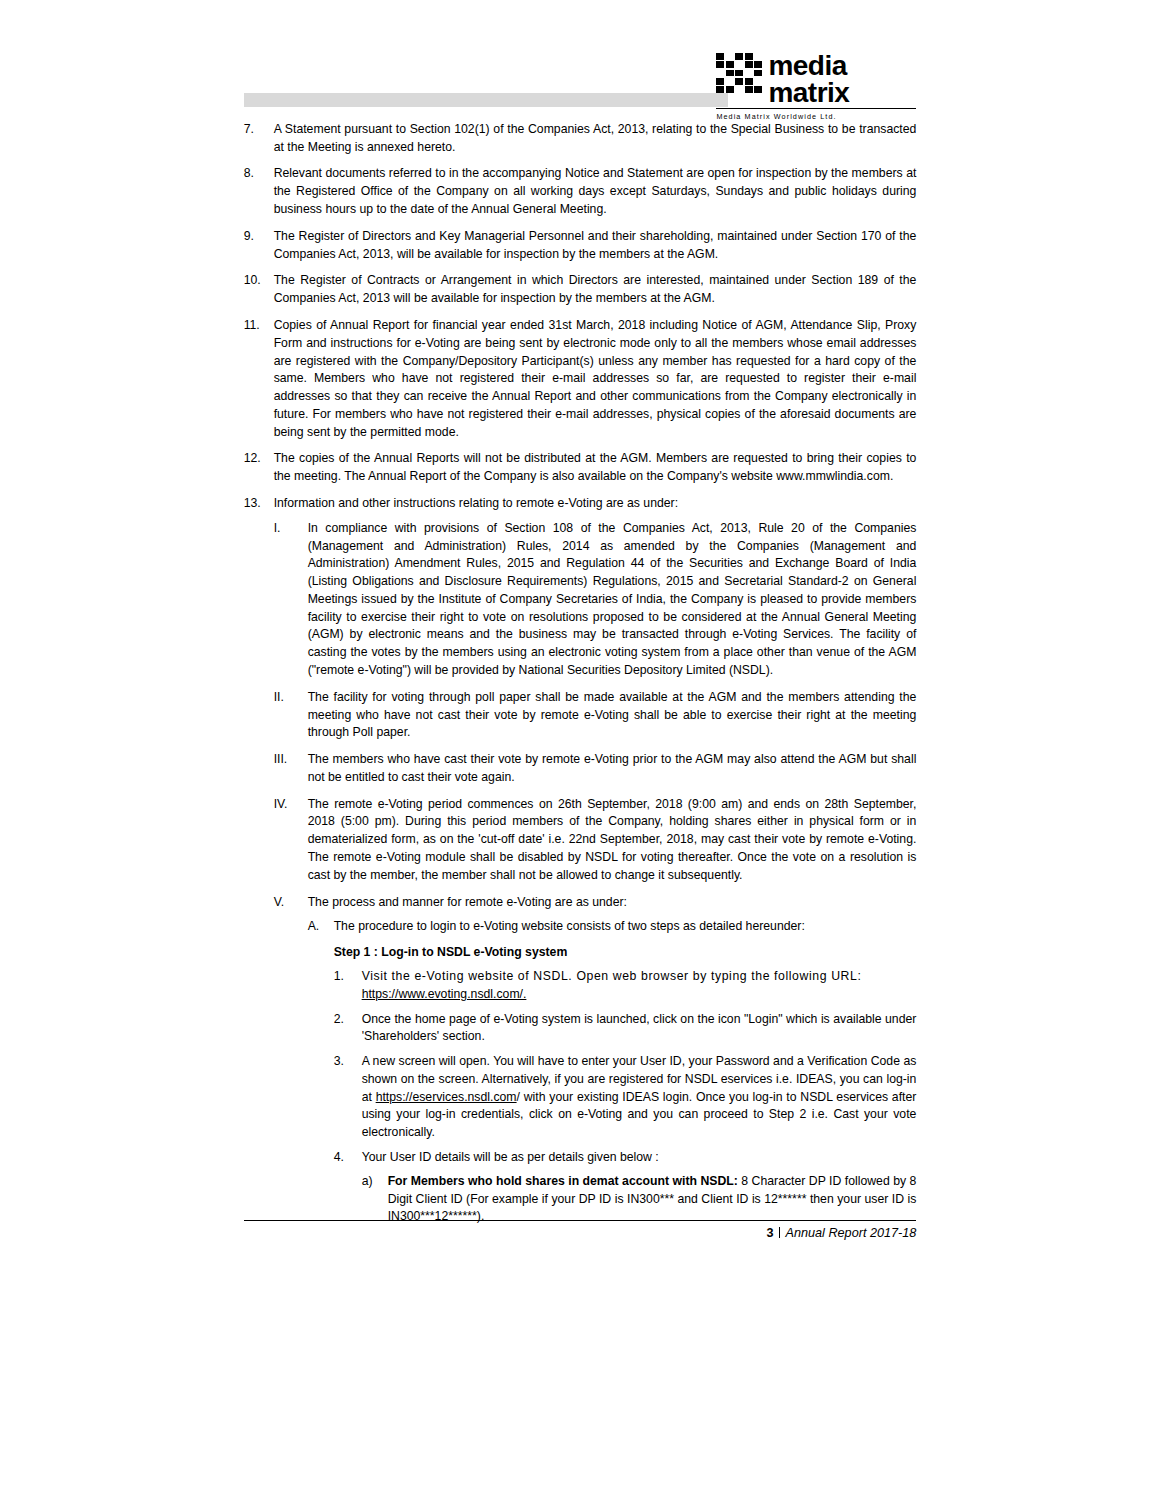media matrix
Media Matrix Worldwide Ltd.
A Statement pursuant to Section 102(1) of the Companies Act, 2013, relating to the Special Business to be transacted at the Meeting is annexed hereto.
Relevant documents referred to in the accompanying Notice and Statement are open for inspection by the members at the Registered Office of the Company on all working days except Saturdays, Sundays and public holidays during business hours up to the date of the Annual General Meeting.
The Register of Directors and Key Managerial Personnel and their shareholding, maintained under Section 170 of the Companies Act, 2013, will be available for inspection by the members at the AGM.
The Register of Contracts or Arrangement in which Directors are interested, maintained under Section 189 of the Companies Act, 2013 will be available for inspection by the members at the AGM.
Copies of Annual Report for financial year ended 31st March, 2018 including Notice of AGM, Attendance Slip, Proxy Form and instructions for e-Voting are being sent by electronic mode only to all the members whose email addresses are registered with the Company/Depository Participant(s) unless any member has requested for a hard copy of the same. Members who have not registered their e-mail addresses so far, are requested to register their e-mail addresses so that they can receive the Annual Report and other communications from the Company electronically in future. For members who have not registered their e-mail addresses, physical copies of the aforesaid documents are being sent by the permitted mode.
The copies of the Annual Reports will not be distributed at the AGM. Members are requested to bring their copies to the meeting. The Annual Report of the Company is also available on the Company's website www.mmwlindia.com.
Information and other instructions relating to remote e-Voting are as under:
In compliance with provisions of Section 108 of the Companies Act, 2013, Rule 20 of the Companies (Management and Administration) Rules, 2014 as amended by the Companies (Management and Administration) Amendment Rules, 2015 and Regulation 44 of the Securities and Exchange Board of India (Listing Obligations and Disclosure Requirements) Regulations, 2015 and Secretarial Standard-2 on General Meetings issued by the Institute of Company Secretaries of India, the Company is pleased to provide members facility to exercise their right to vote on resolutions proposed to be considered at the Annual General Meeting (AGM) by electronic means and the business may be transacted through e-Voting Services. The facility of casting the votes by the members using an electronic voting system from a place other than venue of the AGM ("remote e-Voting") will be provided by National Securities Depository Limited (NSDL).
The facility for voting through poll paper shall be made available at the AGM and the members attending the meeting who have not cast their vote by remote e-Voting shall be able to exercise their right at the meeting through Poll paper.
The members who have cast their vote by remote e-Voting prior to the AGM may also attend the AGM but shall not be entitled to cast their vote again.
The remote e-Voting period commences on 26th September, 2018 (9:00 am) and ends on 28th September, 2018 (5:00 pm). During this period members of the Company, holding shares either in physical form or in dematerialized form, as on the 'cut-off date' i.e. 22nd September, 2018, may cast their vote by remote e-Voting. The remote e-Voting module shall be disabled by NSDL for voting thereafter. Once the vote on a resolution is cast by the member, the member shall not be allowed to change it subsequently.
The process and manner for remote e-Voting are as under:
The procedure to login to e-Voting website consists of two steps as detailed hereunder:
Step 1 : Log-in to NSDL e-Voting system
Visit the e-Voting website of NSDL. Open web browser by typing the following URL:
https://www.evoting.nsdl.com/.
Once the home page of e-Voting system is launched, click on the icon "Login" which is available under 'Shareholders' section.
A new screen will open. You will have to enter your User ID, your Password and a Verification Code as shown on the screen. Alternatively, if you are registered for NSDL eservices i.e. IDEAS, you can log-in at https://eservices.nsdl.com/ with your existing IDEAS login. Once you log-in to NSDL eservices after using your log-in credentials, click on e-Voting and you can proceed to Step 2 i.e. Cast your vote electronically.
Your User ID details will be as per details given below :
For Members who hold shares in demat account with NSDL: 8 Character DP ID followed by 8 Digit Client ID (For example if your DP ID is IN300*** and Client ID is 12****** then your user ID is IN300***12******).
3 Annual Report 2017-18